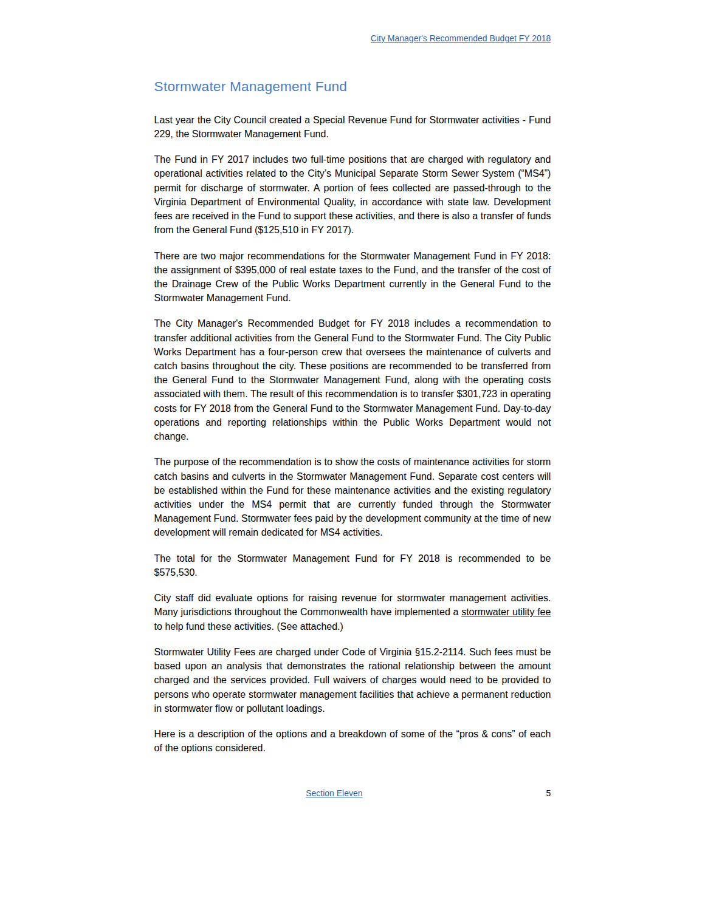City Manager's Recommended Budget FY 2018
Stormwater Management Fund
Last year the City Council created a Special Revenue Fund for Stormwater activities - Fund 229, the Stormwater Management Fund.
The Fund in FY 2017 includes two full-time positions that are charged with regulatory and operational activities related to the City’s Municipal Separate Storm Sewer System (“MS4”) permit for discharge of stormwater. A portion of fees collected are passed-through to the Virginia Department of Environmental Quality, in accordance with state law. Development fees are received in the Fund to support these activities, and there is also a transfer of funds from the General Fund ($125,510 in FY 2017).
There are two major recommendations for the Stormwater Management Fund in FY 2018: the assignment of $395,000 of real estate taxes to the Fund, and the transfer of the cost of the Drainage Crew of the Public Works Department currently in the General Fund to the Stormwater Management Fund.
The City Manager's Recommended Budget for FY 2018 includes a recommendation to transfer additional activities from the General Fund to the Stormwater Fund. The City Public Works Department has a four-person crew that oversees the maintenance of culverts and catch basins throughout the city. These positions are recommended to be transferred from the General Fund to the Stormwater Management Fund, along with the operating costs associated with them. The result of this recommendation is to transfer $301,723 in operating costs for FY 2018 from the General Fund to the Stormwater Management Fund. Day-to-day operations and reporting relationships within the Public Works Department would not change.
The purpose of the recommendation is to show the costs of maintenance activities for storm catch basins and culverts in the Stormwater Management Fund. Separate cost centers will be established within the Fund for these maintenance activities and the existing regulatory activities under the MS4 permit that are currently funded through the Stormwater Management Fund. Stormwater fees paid by the development community at the time of new development will remain dedicated for MS4 activities.
The total for the Stormwater Management Fund for FY 2018 is recommended to be $575,530.
City staff did evaluate options for raising revenue for stormwater management activities. Many jurisdictions throughout the Commonwealth have implemented a stormwater utility fee to help fund these activities. (See attached.)
Stormwater Utility Fees are charged under Code of Virginia §15.2-2114. Such fees must be based upon an analysis that demonstrates the rational relationship between the amount charged and the services provided. Full waivers of charges would need to be provided to persons who operate stormwater management facilities that achieve a permanent reduction in stormwater flow or pollutant loadings.
Here is a description of the options and a breakdown of some of the “pros & cons” of each of the options considered.
Section Eleven 5